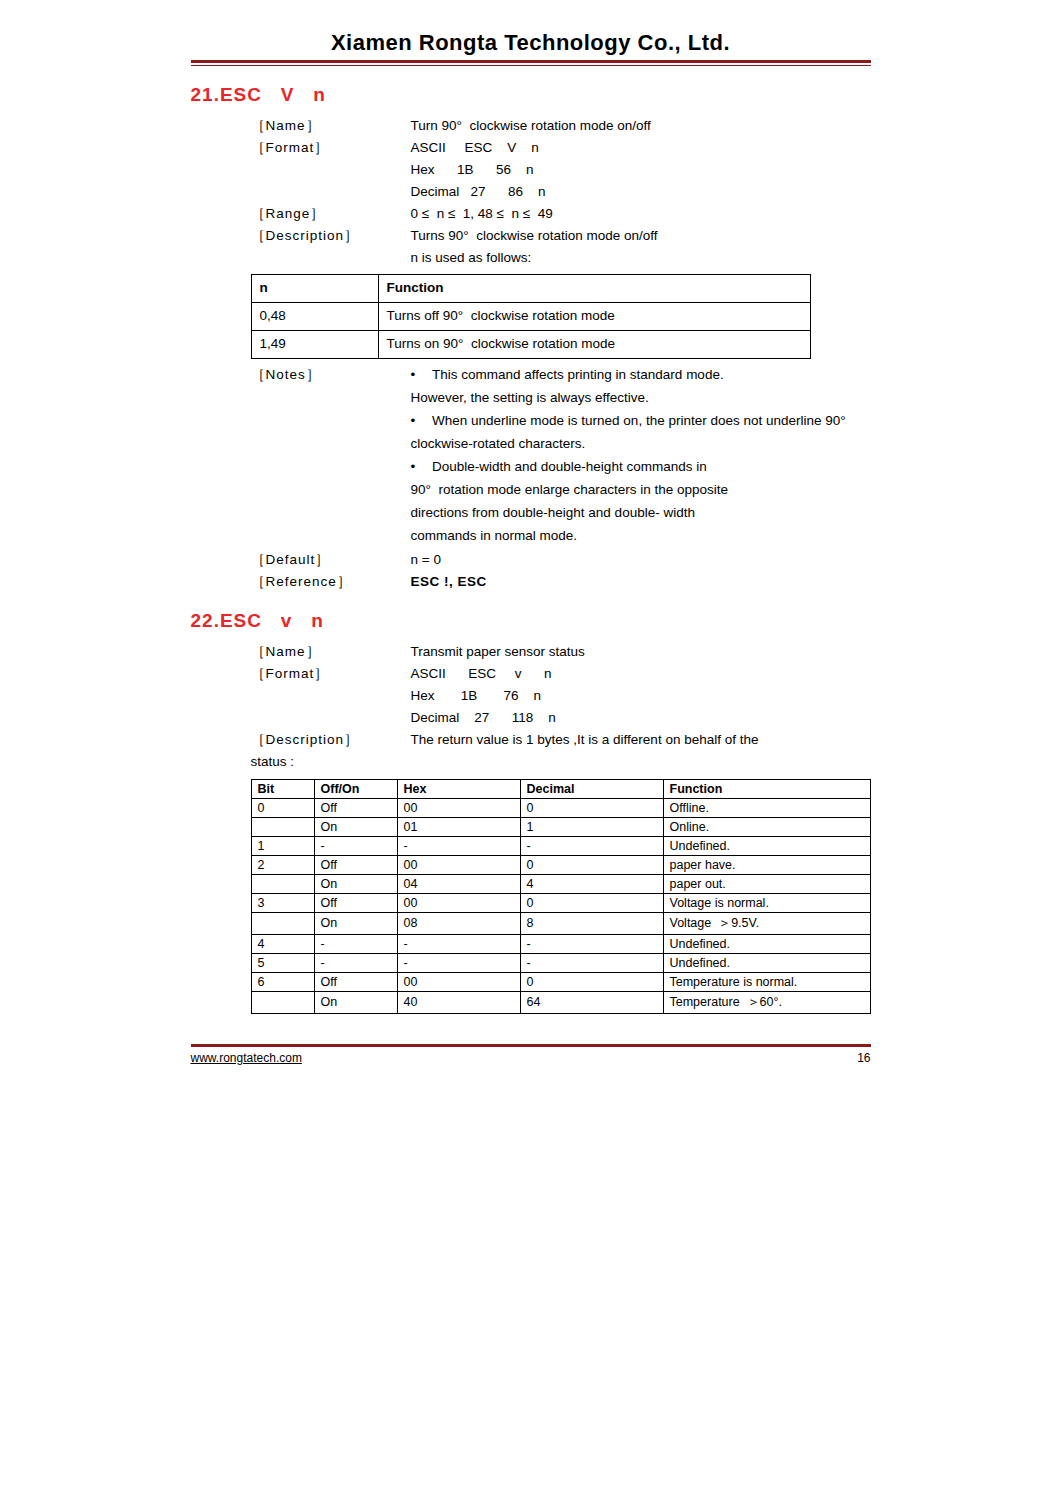Xiamen Rongta Technology Co., Ltd.
21.ESC V n
［Name］
Turn 90° clockwise rotation mode on/off
［Format］
ASCII ESC V n
Hex 1B 56 n
Decimal 27 86 n
［Range］
0 ≤ n ≤ 1, 48 ≤ n ≤ 49
［Description］
Turns 90° clockwise rotation mode on/off
n is used as follows:
| n | Function |
| --- | --- |
| 0,48 | Turns off 90° clockwise rotation mode |
| 1,49 | Turns on 90° clockwise rotation mode |
［Notes］
• This command affects printing in standard mode.
However, the setting is always effective.
• When underline mode is turned on, the printer does not underline 90°
clockwise-rotated characters.
• Double-width and double-height commands in
90° rotation mode enlarge characters in the opposite
directions from double-height and double- width
commands in normal mode.
［Default］
n = 0
［Reference］
ESC !, ESC
22.ESC v n
［Name］
Transmit paper sensor status
［Format］
ASCII ESC v n
Hex 1B 76 n
Decimal 27 118 n
［Description］
The return value is 1 bytes ,It is a different on behalf of the
status :
| Bit | Off/On | Hex | Decimal | Function |
| --- | --- | --- | --- | --- |
| 0 | Off | 00 | 0 | Offline. |
| | On | 01 | 1 | Online. |
| 1 | - | - | - | Undefined. |
| 2 | Off | 00 | 0 | paper have. |
| | On | 04 | 4 | paper out. |
| 3 | Off | 00 | 0 | Voltage is normal. |
| | On | 08 | 8 | Voltage ＞9.5V. |
| 4 | - | - | - | Undefined. |
| 5 | - | - | - | Undefined. |
| 6 | Off | 00 | 0 | Temperature is normal. |
| | On | 40 | 64 | Temperature ＞60°. |
www.rongtatech.com 16